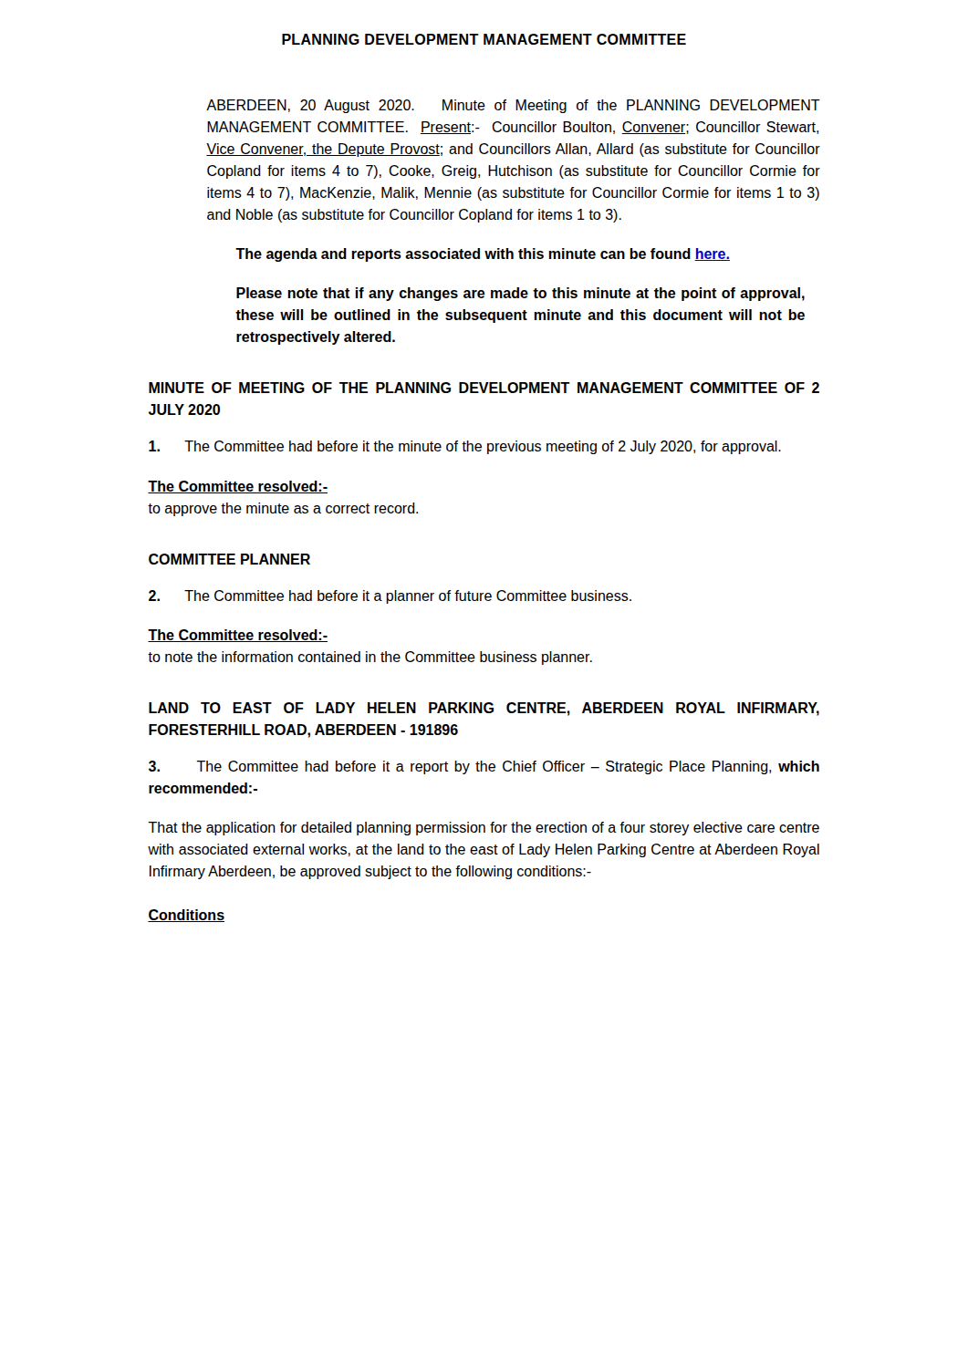PLANNING DEVELOPMENT MANAGEMENT COMMITTEE
ABERDEEN, 20 August 2020. Minute of Meeting of the PLANNING DEVELOPMENT MANAGEMENT COMMITTEE. Present:- Councillor Boulton, Convener; Councillor Stewart, Vice Convener, the Depute Provost; and Councillors Allan, Allard (as substitute for Councillor Copland for items 4 to 7), Cooke, Greig, Hutchison (as substitute for Councillor Cormie for items 4 to 7), MacKenzie, Malik, Mennie (as substitute for Councillor Cormie for items 1 to 3) and Noble (as substitute for Councillor Copland for items 1 to 3).
The agenda and reports associated with this minute can be found here.
Please note that if any changes are made to this minute at the point of approval, these will be outlined in the subsequent minute and this document will not be retrospectively altered.
Minute of Meeting of the Planning Development Management Committee of 2 July 2020
1. The Committee had before it the minute of the previous meeting of 2 July 2020, for approval.
The Committee resolved:-
to approve the minute as a correct record.
Committee Planner
2. The Committee had before it a planner of future Committee business.
The Committee resolved:-
to note the information contained in the Committee business planner.
Land to East of Lady Helen Parking Centre, Aberdeen Royal Infirmary, Foresterhill Road, Aberdeen - 191896
3. The Committee had before it a report by the Chief Officer – Strategic Place Planning, which recommended:-
That the application for detailed planning permission for the erection of a four storey elective care centre with associated external works, at the land to the east of Lady Helen Parking Centre at Aberdeen Royal Infirmary Aberdeen, be approved subject to the following conditions:-
Conditions